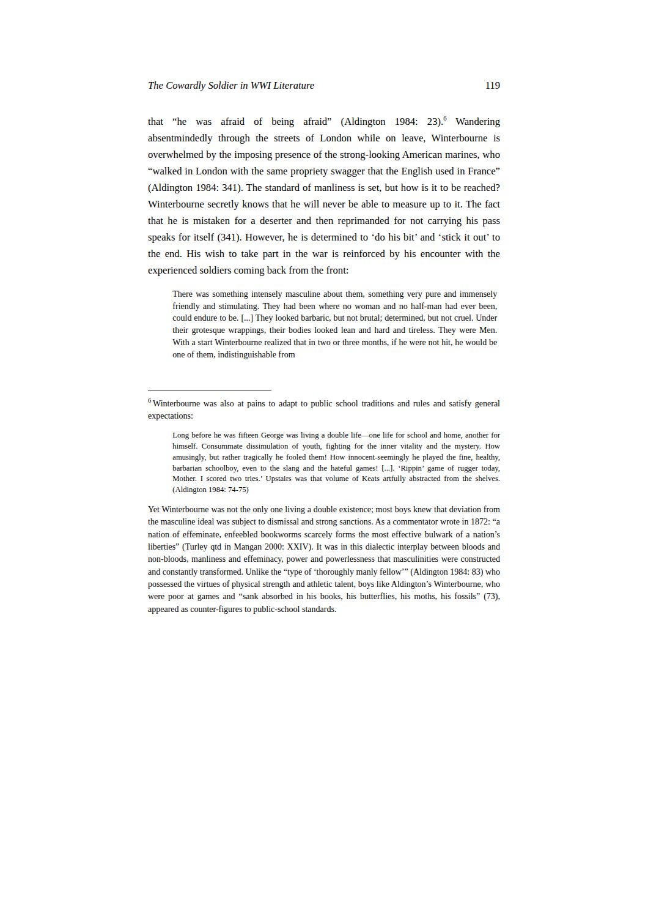The Cowardly Soldier in WWI Literature 119
that “he was afraid of being afraid” (Aldington 1984: 23).6 Wandering absentmindedly through the streets of London while on leave, Winterbourne is overwhelmed by the imposing presence of the strong-looking American marines, who “walked in London with the same propriety swagger that the English used in France” (Aldington 1984: 341). The standard of manliness is set, but how is it to be reached? Winterbourne secretly knows that he will never be able to measure up to it. The fact that he is mistaken for a deserter and then reprimanded for not carrying his pass speaks for itself (341). However, he is determined to ‘do his bit’ and ‘stick it out’ to the end. His wish to take part in the war is reinforced by his encounter with the experienced soldiers coming back from the front:
There was something intensely masculine about them, something very pure and immensely friendly and stimulating. They had been where no woman and no half-man had ever been, could endure to be. [...] They looked barbaric, but not brutal; determined, but not cruel. Under their grotesque wrappings, their bodies looked lean and hard and tireless. They were Men. With a start Winterbourne realized that in two or three months, if he were not hit, he would be one of them, indistinguishable from
6 Winterbourne was also at pains to adapt to public school traditions and rules and satisfy general expectations:
Long before he was fifteen George was living a double life—one life for school and home, another for himself. Consummate dissimulation of youth, fighting for the inner vitality and the mystery. How amusingly, but rather tragically he fooled them! How innocent-seemingly he played the fine, healthy, barbarian schoolboy, even to the slang and the hateful games! [...]. ‘Rippin’ game of rugger today, Mother. I scored two tries.’ Upstairs was that volume of Keats artfully abstracted from the shelves. (Aldington 1984: 74-75)
Yet Winterbourne was not the only one living a double existence; most boys knew that deviation from the masculine ideal was subject to dismissal and strong sanctions. As a commentator wrote in 1872: “a nation of effeminate, enfeebled bookworms scarcely forms the most effective bulwark of a nation’s liberties” (Turley qtd in Mangan 2000: XXIV). It was in this dialectic interplay between bloods and non-bloods, manliness and effeminacy, power and powerlessness that masculinities were constructed and constantly transformed. Unlike the “type of ‘thoroughly manly fellow’” (Aldington 1984: 83) who possessed the virtues of physical strength and athletic talent, boys like Aldington’s Winterbourne, who were poor at games and “sank absorbed in his books, his butterflies, his moths, his fossils” (73), appeared as counter-figures to public-school standards.